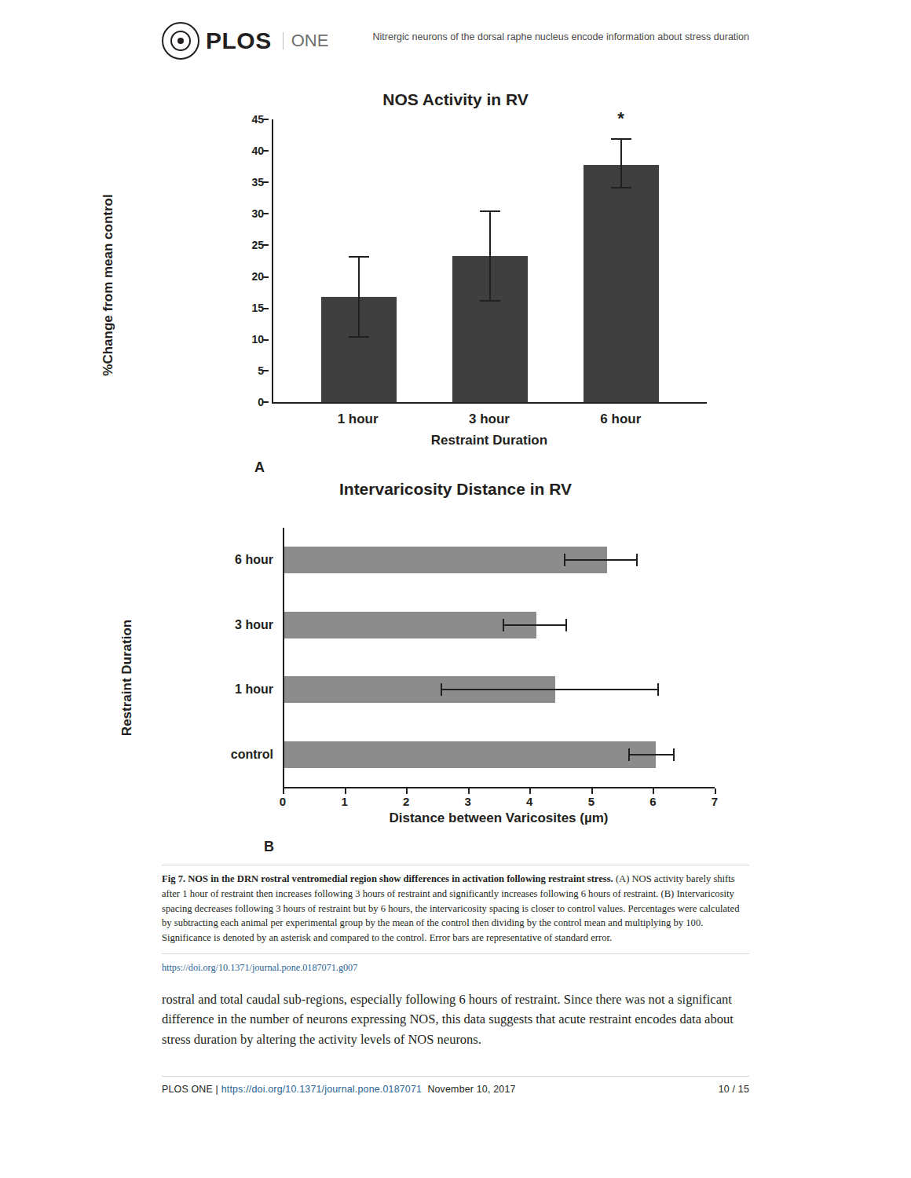PLOS ONE
Nitrergic neurons of the dorsal raphe nucleus encode information about stress duration
NOS Activity in RV
%Change from mean control
45 40 35 30 25 20 15 10 5 0
*
1 hour 3 hour 6 hour
Restraint Duration
A
Intervaricosity Distance in RV
Restraint Duration
6 hour 3 hour 1 hour control
0 1 2 3 4 5 6 7
Distance between Varicosites (µm)
B
Fig 7. NOS in the DRN rostral ventromedial region show differences in activation following restraint stress. (A) NOS activity barely shifts after 1 hour of restraint then increases following 3 hours of restraint and significantly increases following 6 hours of restraint. (B) Intervaricosity spacing decreases following 3 hours of restraint but by 6 hours, the intervaricosity spacing is closer to control values. Percentages were calculated by subtracting each animal per experimental group by the mean of the control then dividing by the control mean and multiplying by 100. Significance is denoted by an asterisk and compared to the control. Error bars are representative of standard error.
https://doi.org/10.1371/journal.pone.0187071.g007
rostral and total caudal sub-regions, especially following 6 hours of restraint. Since there was not a significant difference in the number of neurons expressing NOS, this data suggests that acute restraint encodes data about stress duration by altering the activity levels of NOS neurons.
PLOS ONE | https://doi.org/10.1371/journal.pone.0187071 November 10, 2017
10 / 15